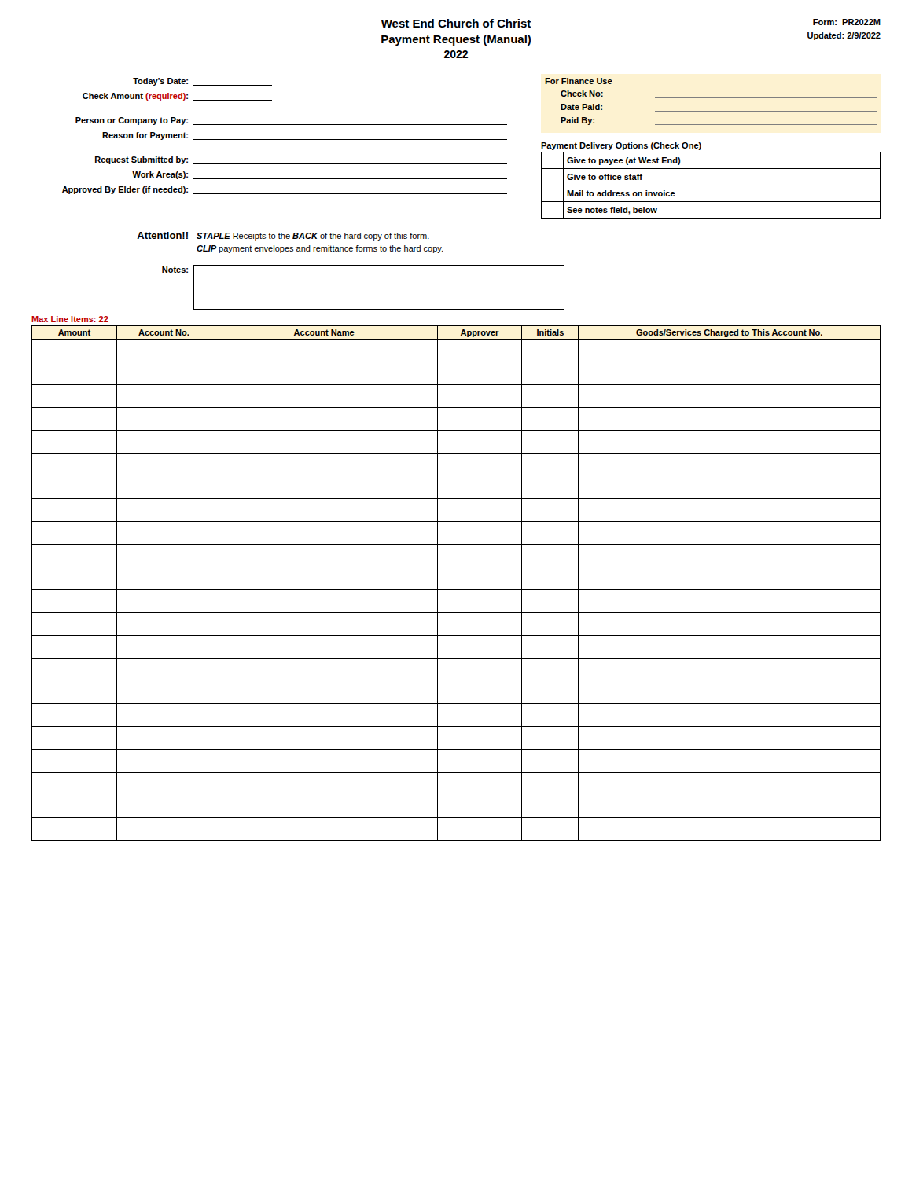West End Church of Christ
Payment Request (Manual)
2022
Form: PR2022M
Updated: 2/9/2022
Today's Date:
Check Amount (required):
Person or Company to Pay:
Reason for Payment:
Request Submitted by:
Work Area(s):
Approved By Elder (if needed):
For Finance Use
Check No:
Date Paid:
Paid By:
Payment Delivery Options (Check One)
| | Give to payee (at West End) |
| | Give to office staff |
| | Mail to address on invoice |
| | See notes field, below |
Attention!!
STAPLE Receipts to the BACK of the hard copy of this form.
CLIP payment envelopes and remittance forms to the hard copy.
Notes:
Max Line Items: 22
| Amount | Account No. | Account Name | Approver | Initials | Goods/Services Charged to This Account No. |
| --- | --- | --- | --- | --- | --- |